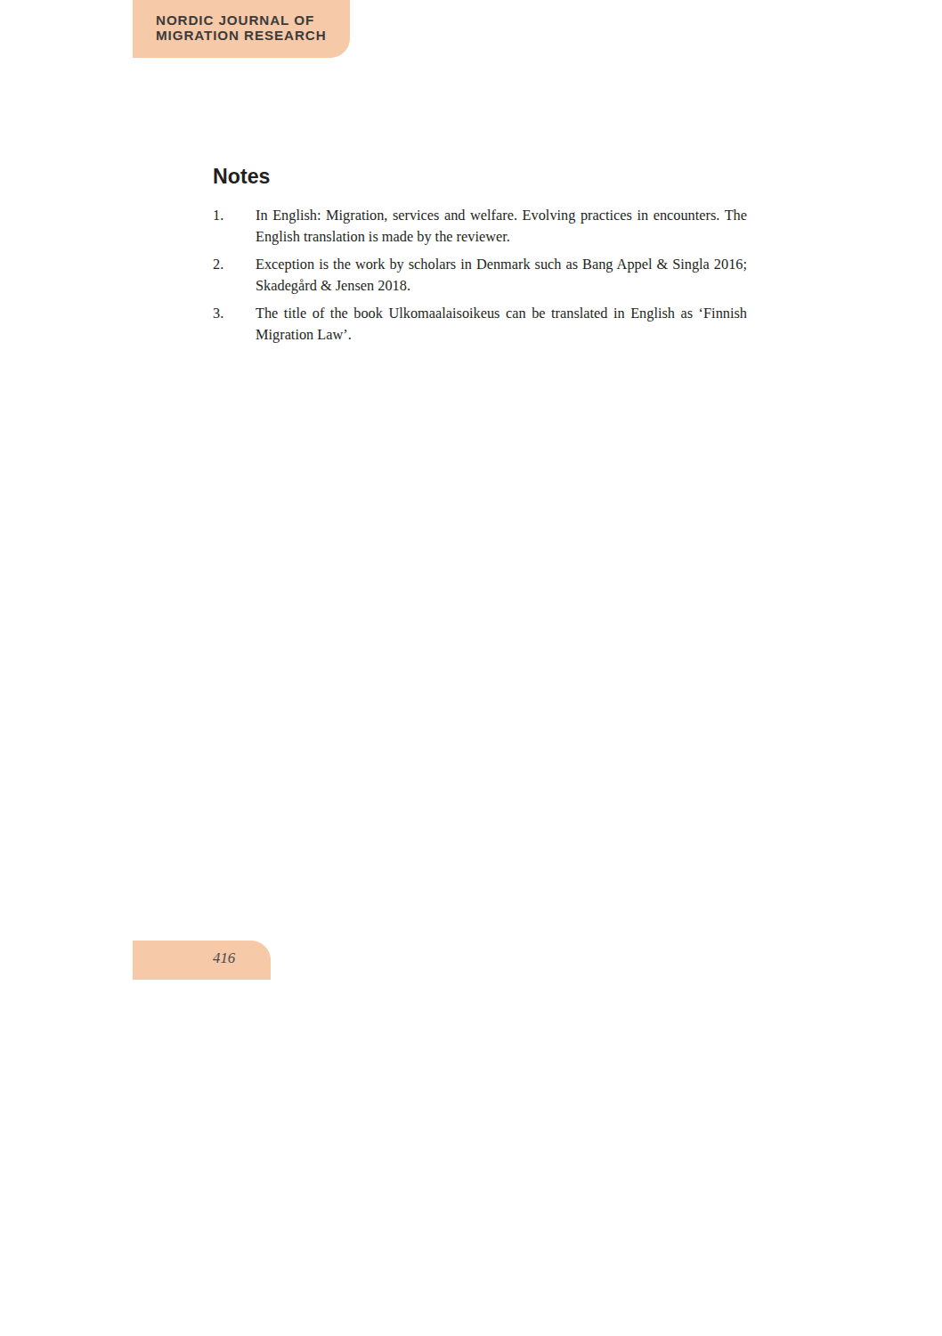Nordic Journal of
Migration Research
Notes
In English: Migration, services and welfare. Evolving practices in encounters. The English translation is made by the reviewer.
Exception is the work by scholars in Denmark such as Bang Appel & Singla 2016; Skadegård & Jensen 2018.
The title of the book Ulkomaalaisoikeus can be translated in English as ‘Finnish Migration Law’.
416